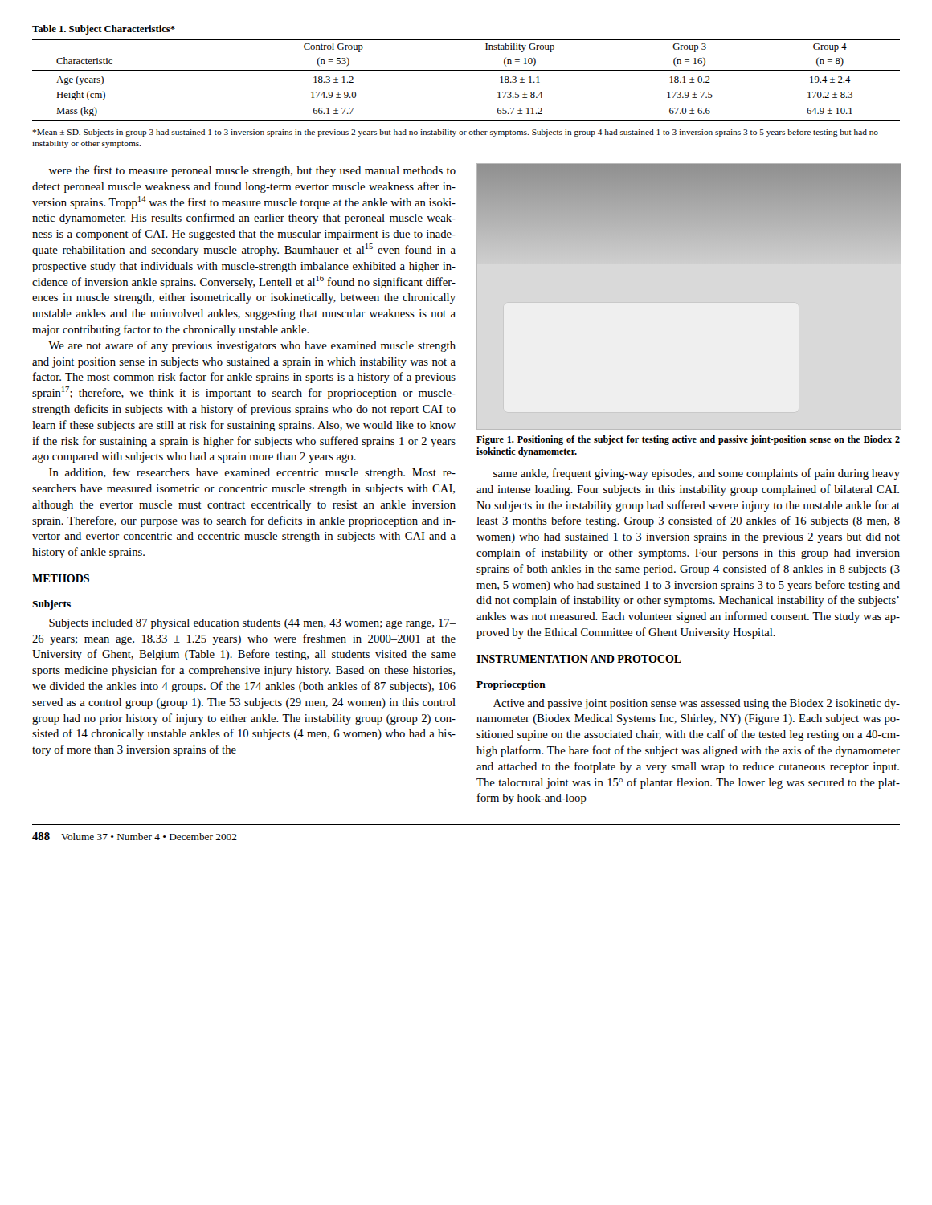Table 1. Subject Characteristics*
| | Control Group | Instability Group | Group 3 | Group 4 |
| --- | --- | --- | --- | --- |
| Characteristic | (n = 53) | (n = 10) | (n = 16) | (n = 8) |
| Age (years) | 18.3 ± 1.2 | 18.3 ± 1.1 | 18.1 ± 0.2 | 19.4 ± 2.4 |
| Height (cm) | 174.9 ± 9.0 | 173.5 ± 8.4 | 173.9 ± 7.5 | 170.2 ± 8.3 |
| Mass (kg) | 66.1 ± 7.7 | 65.7 ± 11.2 | 67.0 ± 6.6 | 64.9 ± 10.1 |
*Mean ± SD. Subjects in group 3 had sustained 1 to 3 inversion sprains in the previous 2 years but had no instability or other symptoms. Subjects in group 4 had sustained 1 to 3 inversion sprains 3 to 5 years before testing but had no instability or other symptoms.
were the first to measure peroneal muscle strength, but they used manual methods to detect peroneal muscle weakness and found long-term evertor muscle weakness after inversion sprains. Tropp14 was the first to measure muscle torque at the ankle with an isokinetic dynamometer. His results confirmed an earlier theory that peroneal muscle weakness is a component of CAI. He suggested that the muscular impairment is due to inadequate rehabilitation and secondary muscle atrophy. Baumhauer et al15 even found in a prospective study that individuals with muscle-strength imbalance exhibited a higher incidence of inversion ankle sprains. Conversely, Lentell et al16 found no significant differences in muscle strength, either isometrically or isokinetically, between the chronically unstable ankles and the uninvolved ankles, suggesting that muscular weakness is not a major contributing factor to the chronically unstable ankle.
We are not aware of any previous investigators who have examined muscle strength and joint position sense in subjects who sustained a sprain in which instability was not a factor. The most common risk factor for ankle sprains in sports is a history of a previous sprain17; therefore, we think it is important to search for proprioception or muscle-strength deficits in subjects with a history of previous sprains who do not report CAI to learn if these subjects are still at risk for sustaining sprains. Also, we would like to know if the risk for sustaining a sprain is higher for subjects who suffered sprains 1 or 2 years ago compared with subjects who had a sprain more than 2 years ago.
In addition, few researchers have examined eccentric muscle strength. Most researchers have measured isometric or concentric muscle strength in subjects with CAI, although the evertor muscle must contract eccentrically to resist an ankle inversion sprain. Therefore, our purpose was to search for deficits in ankle proprioception and invertor and evertor concentric and eccentric muscle strength in subjects with CAI and a history of ankle sprains.
METHODS
Subjects
Subjects included 87 physical education students (44 men, 43 women; age range, 17–26 years; mean age, 18.33 ± 1.25 years) who were freshmen in 2000–2001 at the University of Ghent, Belgium (Table 1). Before testing, all students visited the same sports medicine physician for a comprehensive injury history. Based on these histories, we divided the ankles into 4 groups. Of the 174 ankles (both ankles of 87 subjects), 106 served as a control group (group 1). The 53 subjects (29 men, 24 women) in this control group had no prior history of injury to either ankle. The instability group (group 2) consisted of 14 chronically unstable ankles of 10 subjects (4 men, 6 women) who had a history of more than 3 inversion sprains of the
Figure 1. Positioning of the subject for testing active and passive joint-position sense on the Biodex 2 isokinetic dynamometer.
same ankle, frequent giving-way episodes, and some complaints of pain during heavy and intense loading. Four subjects in this instability group complained of bilateral CAI. No subjects in the instability group had suffered severe injury to the unstable ankle for at least 3 months before testing. Group 3 consisted of 20 ankles of 16 subjects (8 men, 8 women) who had sustained 1 to 3 inversion sprains in the previous 2 years but did not complain of instability or other symptoms. Four persons in this group had inversion sprains of both ankles in the same period. Group 4 consisted of 8 ankles in 8 subjects (3 men, 5 women) who had sustained 1 to 3 inversion sprains 3 to 5 years before testing and did not complain of instability or other symptoms. Mechanical instability of the subjects’ ankles was not measured. Each volunteer signed an informed consent. The study was approved by the Ethical Committee of Ghent University Hospital.
INSTRUMENTATION AND PROTOCOL
Proprioception
Active and passive joint position sense was assessed using the Biodex 2 isokinetic dynamometer (Biodex Medical Systems Inc, Shirley, NY) (Figure 1). Each subject was positioned supine on the associated chair, with the calf of the tested leg resting on a 40-cm-high platform. The bare foot of the subject was aligned with the axis of the dynamometer and attached to the footplate by a very small wrap to reduce cutaneous receptor input. The talocrural joint was in 15° of plantar flexion. The lower leg was secured to the platform by hook-and-loop
488 Volume 37 • Number 4 • December 2002